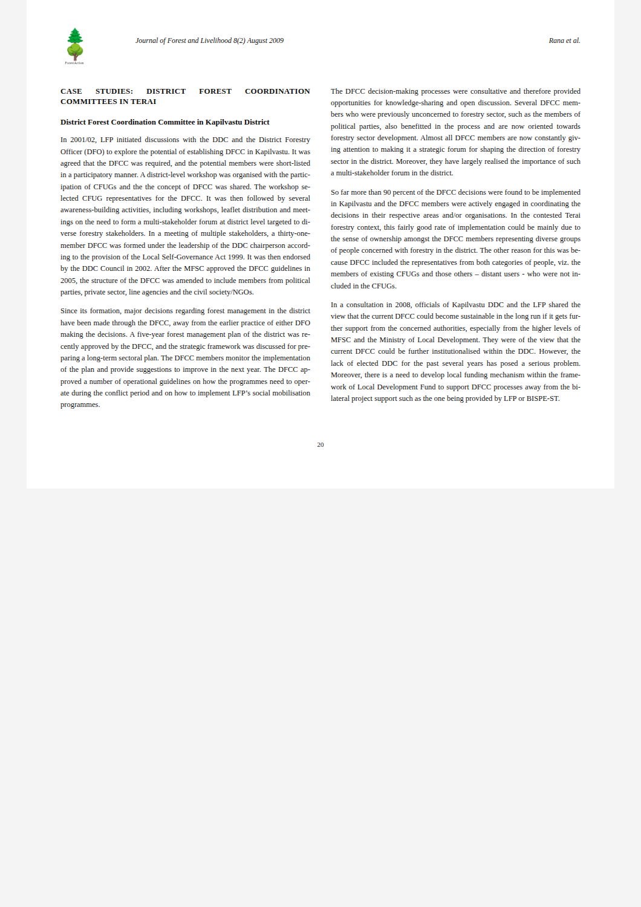🌲🌳 ForestAction
Journal of Forest and Livelihood 8(2) August 2009 Rana et al.
Case Studies: District Forest Coordination Committees in Terai
District Forest Coordination Committee in Kapilvastu District
In 2001/02, LFP initiated discussions with the DDC and the District Forestry Officer (DFO) to explore the potential of establishing DFCC in Kapilvastu. It was agreed that the DFCC was required, and the potential members were short-listed in a participatory manner. A district-level workshop was organised with the participation of CFUGs and the the concept of DFCC was shared. The workshop selected CFUG representatives for the DFCC. It was then followed by several awareness-building activities, including workshops, leaflet distribution and meetings on the need to form a multi-stakeholder forum at district level targeted to diverse forestry stakeholders. In a meeting of multiple stakeholders, a thirty-one-member DFCC was formed under the leadership of the DDC chairperson according to the provision of the Local Self-Governance Act 1999. It was then endorsed by the DDC Council in 2002. After the MFSC approved the DFCC guidelines in 2005, the structure of the DFCC was amended to include members from political parties, private sector, line agencies and the civil society/NGOs.
Since its formation, major decisions regarding forest management in the district have been made through the DFCC, away from the earlier practice of either DFO making the decisions. A five-year forest management plan of the district was recently approved by the DFCC, and the strategic framework was discussed for preparing a long-term sectoral plan. The DFCC members monitor the implementation of the plan and provide suggestions to improve in the next year. The DFCC approved a number of operational guidelines on how the programmes need to operate during the conflict period and on how to implement LFP’s social mobilisation programmes.
The DFCC decision-making processes were consultative and therefore provided opportunities for knowledge-sharing and open discussion. Several DFCC members who were previously unconcerned to forestry sector, such as the members of political parties, also benefitted in the process and are now oriented towards forestry sector development. Almost all DFCC members are now constantly giving attention to making it a strategic forum for shaping the direction of forestry sector in the district. Moreover, they have largely realised the importance of such a multi-stakeholder forum in the district.
So far more than 90 percent of the DFCC decisions were found to be implemented in Kapilvastu and the DFCC members were actively engaged in coordinating the decisions in their respective areas and/or organisations. In the contested Terai forestry context, this fairly good rate of implementation could be mainly due to the sense of ownership amongst the DFCC members representing diverse groups of people concerned with forestry in the district. The other reason for this was because DFCC included the representatives from both categories of people, viz. the members of existing CFUGs and those others – distant users - who were not included in the CFUGs.
In a consultation in 2008, officials of Kapilvastu DDC and the LFP shared the view that the current DFCC could become sustainable in the long run if it gets further support from the concerned authorities, especially from the higher levels of MFSC and the Ministry of Local Development. They were of the view that the current DFCC could be further institutionalised within the DDC. However, the lack of elected DDC for the past several years has posed a serious problem. Moreover, there is a need to develop local funding mechanism within the framework of Local Development Fund to support DFCC processes away from the bilateral project support such as the one being provided by LFP or BISPE-ST.
20